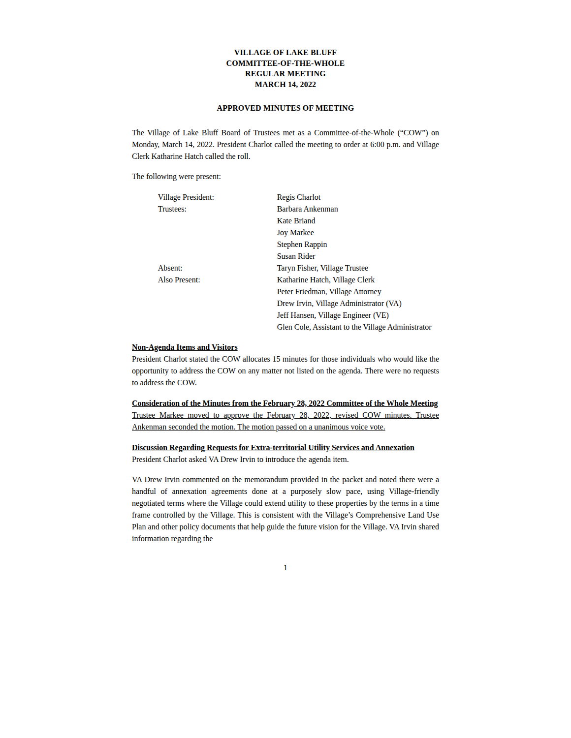VILLAGE OF LAKE BLUFF
COMMITTEE-OF-THE-WHOLE
REGULAR MEETING
MARCH 14, 2022
APPROVED MINUTES OF MEETING
The Village of Lake Bluff Board of Trustees met as a Committee-of-the-Whole (“COW”) on Monday, March 14, 2022. President Charlot called the meeting to order at 6:00 p.m. and Village Clerk Katharine Hatch called the roll.
The following were present:
| Village President: | Regis Charlot |
| Trustees: | Barbara Ankenman |
| | Kate Briand |
| | Joy Markee |
| | Stephen Rappin |
| | Susan Rider |
| Absent: | Taryn Fisher, Village Trustee |
| Also Present: | Katharine Hatch, Village Clerk |
| | Peter Friedman, Village Attorney |
| | Drew Irvin, Village Administrator (VA) |
| | Jeff Hansen, Village Engineer (VE) |
| | Glen Cole, Assistant to the Village Administrator |
Non-Agenda Items and Visitors
President Charlot stated the COW allocates 15 minutes for those individuals who would like the opportunity to address the COW on any matter not listed on the agenda. There were no requests to address the COW.
Consideration of the Minutes from the February 28, 2022 Committee of the Whole Meeting
Trustee Markee moved to approve the February 28, 2022, revised COW minutes. Trustee Ankenman seconded the motion. The motion passed on a unanimous voice vote.
Discussion Regarding Requests for Extra-territorial Utility Services and Annexation
President Charlot asked VA Drew Irvin to introduce the agenda item.
VA Drew Irvin commented on the memorandum provided in the packet and noted there were a handful of annexation agreements done at a purposely slow pace, using Village-friendly negotiated terms where the Village could extend utility to these properties by the terms in a time frame controlled by the Village. This is consistent with the Village’s Comprehensive Land Use Plan and other policy documents that help guide the future vision for the Village. VA Irvin shared information regarding the
1